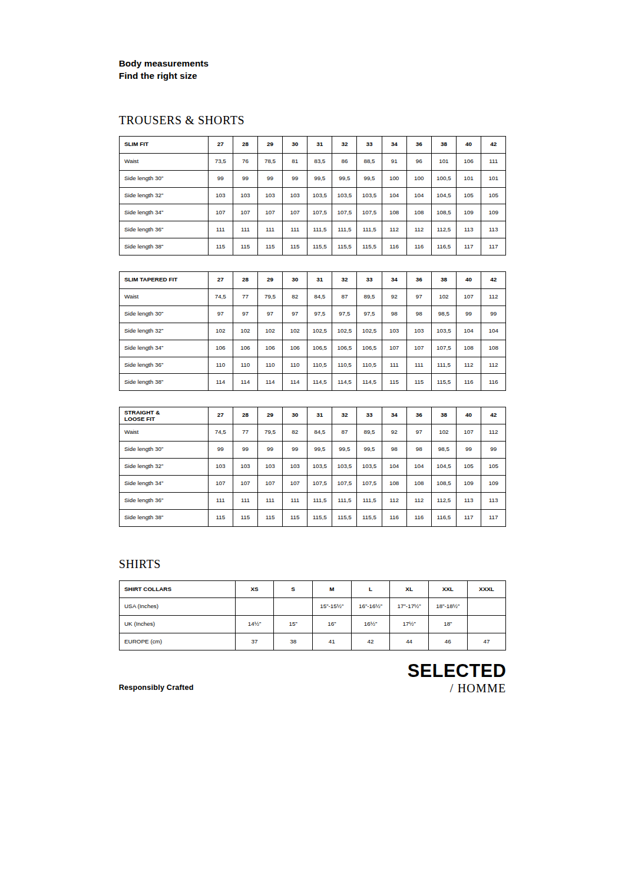Body measurements
Find the right size
TROUSERS & SHORTS
| SLIM FIT | 27 | 28 | 29 | 30 | 31 | 32 | 33 | 34 | 36 | 38 | 40 | 42 |
| --- | --- | --- | --- | --- | --- | --- | --- | --- | --- | --- | --- | --- |
| Waist | 73,5 | 76 | 78,5 | 81 | 83,5 | 86 | 88,5 | 91 | 96 | 101 | 106 | 111 |
| Side length 30” | 99 | 99 | 99 | 99 | 99,5 | 99,5 | 99,5 | 100 | 100 | 100,5 | 101 | 101 |
| Side length 32” | 103 | 103 | 103 | 103 | 103,5 | 103,5 | 103,5 | 104 | 104 | 104,5 | 105 | 105 |
| Side length 34” | 107 | 107 | 107 | 107 | 107,5 | 107,5 | 107,5 | 108 | 108 | 108,5 | 109 | 109 |
| Side length 36” | 111 | 111 | 111 | 111 | 111,5 | 111,5 | 111,5 | 112 | 112 | 112,5 | 113 | 113 |
| Side length 38” | 115 | 115 | 115 | 115 | 115,5 | 115,5 | 115,5 | 116 | 116 | 116,5 | 117 | 117 |
| SLIM TAPERED FIT | 27 | 28 | 29 | 30 | 31 | 32 | 33 | 34 | 36 | 38 | 40 | 42 |
| --- | --- | --- | --- | --- | --- | --- | --- | --- | --- | --- | --- | --- |
| Waist | 74,5 | 77 | 79,5 | 82 | 84,5 | 87 | 89,5 | 92 | 97 | 102 | 107 | 112 |
| Side length 30” | 97 | 97 | 97 | 97 | 97,5 | 97,5 | 97,5 | 98 | 98 | 98,5 | 99 | 99 |
| Side length 32” | 102 | 102 | 102 | 102 | 102,5 | 102,5 | 102,5 | 103 | 103 | 103,5 | 104 | 104 |
| Side length 34” | 106 | 106 | 106 | 106 | 106,5 | 106,5 | 106,5 | 107 | 107 | 107,5 | 108 | 108 |
| Side length 36” | 110 | 110 | 110 | 110 | 110,5 | 110,5 | 110,5 | 111 | 111 | 111,5 | 112 | 112 |
| Side length 38” | 114 | 114 | 114 | 114 | 114,5 | 114,5 | 114,5 | 115 | 115 | 115,5 | 116 | 116 |
| STRAIGHT & LOOSE FIT | 27 | 28 | 29 | 30 | 31 | 32 | 33 | 34 | 36 | 38 | 40 | 42 |
| --- | --- | --- | --- | --- | --- | --- | --- | --- | --- | --- | --- | --- |
| Waist | 74,5 | 77 | 79,5 | 82 | 84,5 | 87 | 89,5 | 92 | 97 | 102 | 107 | 112 |
| Side length 30” | 99 | 99 | 99 | 99 | 99,5 | 99,5 | 99,5 | 98 | 98 | 98,5 | 99 | 99 |
| Side length 32” | 103 | 103 | 103 | 103 | 103,5 | 103,5 | 103,5 | 104 | 104 | 104,5 | 105 | 105 |
| Side length 34” | 107 | 107 | 107 | 107 | 107,5 | 107,5 | 107,5 | 108 | 108 | 108,5 | 109 | 109 |
| Side length 36” | 111 | 111 | 111 | 111 | 111,5 | 111,5 | 111,5 | 112 | 112 | 112,5 | 113 | 113 |
| Side length 38” | 115 | 115 | 115 | 115 | 115,5 | 115,5 | 115,5 | 116 | 116 | 116,5 | 117 | 117 |
SHIRTS
| SHIRT COLLARS | XS | S | M | L | XL | XXL | XXXL |
| --- | --- | --- | --- | --- | --- | --- | --- |
| USA (Inches) | | | 15”-15½” | 16”-16½” | 17”-17½” | 18”-18½” | |
| UK (Inches) | 14½” | 15” | 16” | 16½” | 17½” | 18” | |
| EUROPE (cm) | 37 | 38 | 41 | 42 | 44 | 46 | 47 |
Responsibly Crafted
SELECTED / HOMME